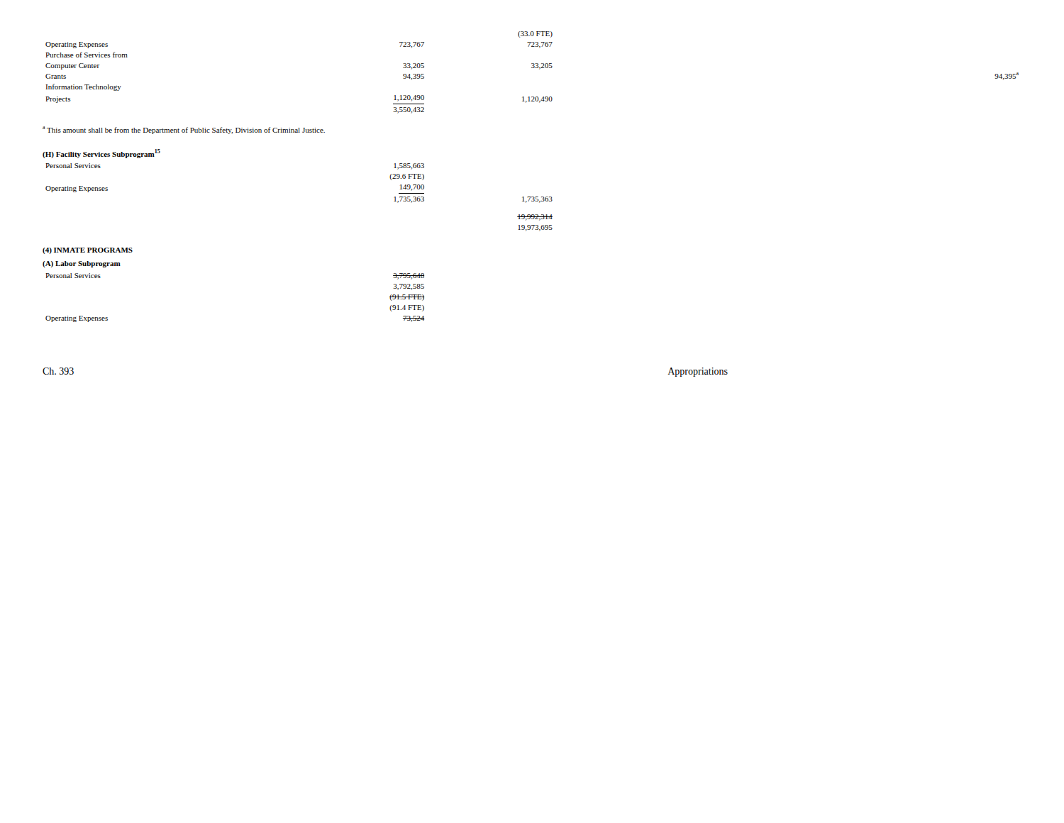| | | (33.0 FTE) | | | |
| Operating Expenses | 723,767 | 723,767 | | | |
| Purchase of Services from | | | | | |
| Computer Center | 33,205 | 33,205 | | | |
| Grants | 94,395 | | | | 94,395 a |
| Information Technology | | | | | |
| Projects | 1,120,490 | 1,120,490 | | | |
| | 3,550,432 | | | | |
a This amount shall be from the Department of Public Safety, Division of Criminal Justice.
(H) Facility Services Subprogram15
| Personal Services | 1,585,663 | | | | |
| | (29.6 FTE) | | | | |
| Operating Expenses | 149,700 | | | | |
| | 1,735,363 | 1,735,363 | | | |
| | | 19,992,314 | | | |
| | | 19,973,695 | | | |
(4) INMATE PROGRAMS
(A) Labor Subprogram
| Personal Services | 3,795,648 | | | | |
| | 3,792,585 | | | | |
| | (91.5 FTE) | | | | |
| | (91.4 FTE) | | | | |
| Operating Expenses | 73,524 | | | | |
Ch. 393
Appropriations